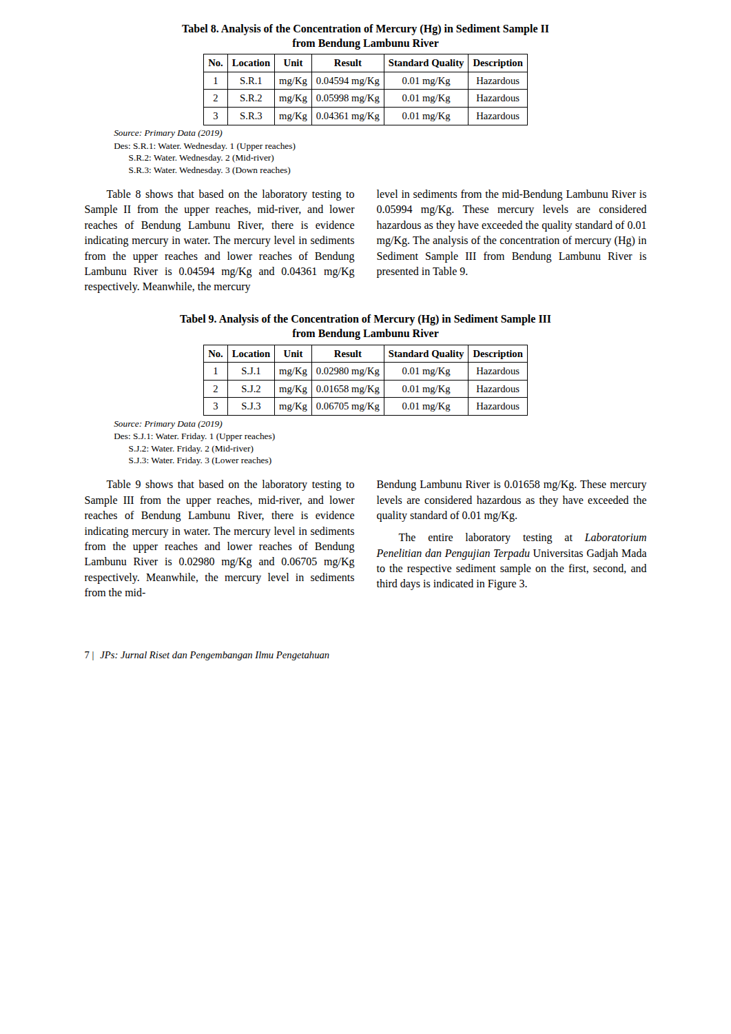Tabel 8. Analysis of the Concentration of Mercury (Hg) in Sediment Sample II
from Bendung Lambunu River
| No. | Location | Unit | Result | Standard Quality | Description |
| --- | --- | --- | --- | --- | --- |
| 1 | S.R.1 | mg/Kg | 0.04594 mg/Kg | 0.01 mg/Kg | Hazardous |
| 2 | S.R.2 | mg/Kg | 0.05998 mg/Kg | 0.01 mg/Kg | Hazardous |
| 3 | S.R.3 | mg/Kg | 0.04361 mg/Kg | 0.01 mg/Kg | Hazardous |
Source: Primary Data (2019)
Des: S.R.1: Water. Wednesday. 1 (Upper reaches) S.R.2: Water. Wednesday. 2 (Mid-river) S.R.3: Water. Wednesday. 3 (Down reaches)
Table 8 shows that based on the laboratory testing to Sample II from the upper reaches, mid-river, and lower reaches of Bendung Lambunu River, there is evidence indicating mercury in water. The mercury level in sediments from the upper reaches and lower reaches of Bendung Lambunu River is 0.04594 mg/Kg and 0.04361 mg/Kg respectively. Meanwhile, the mercury
level in sediments from the mid-Bendung Lambunu River is 0.05994 mg/Kg. These mercury levels are considered hazardous as they have exceeded the quality standard of 0.01 mg/Kg. The analysis of the concentration of mercury (Hg) in Sediment Sample III from Bendung Lambunu River is presented in Table 9.
Tabel 9. Analysis of the Concentration of Mercury (Hg) in Sediment Sample III
from Bendung Lambunu River
| No. | Location | Unit | Result | Standard Quality | Description |
| --- | --- | --- | --- | --- | --- |
| 1 | S.J.1 | mg/Kg | 0.02980 mg/Kg | 0.01 mg/Kg | Hazardous |
| 2 | S.J.2 | mg/Kg | 0.01658 mg/Kg | 0.01 mg/Kg | Hazardous |
| 3 | S.J.3 | mg/Kg | 0.06705 mg/Kg | 0.01 mg/Kg | Hazardous |
Source: Primary Data (2019)
Des: S.J.1: Water. Friday. 1 (Upper reaches) S.J.2: Water. Friday. 2 (Mid-river) S.J.3: Water. Friday. 3 (Lower reaches)
Table 9 shows that based on the laboratory testing to Sample III from the upper reaches, mid-river, and lower reaches of Bendung Lambunu River, there is evidence indicating mercury in water. The mercury level in sediments from the upper reaches and lower reaches of Bendung Lambunu River is 0.02980 mg/Kg and 0.06705 mg/Kg respectively. Meanwhile, the mercury level in sediments from the mid-
Bendung Lambunu River is 0.01658 mg/Kg. These mercury levels are considered hazardous as they have exceeded the quality standard of 0.01 mg/Kg.
The entire laboratory testing at Laboratorium Penelitian dan Pengujian Terpadu Universitas Gadjah Mada to the respective sediment sample on the first, second, and third days is indicated in Figure 3.
7 |JPs: Jurnal Riset dan Pengembangan Ilmu Pengetahuan